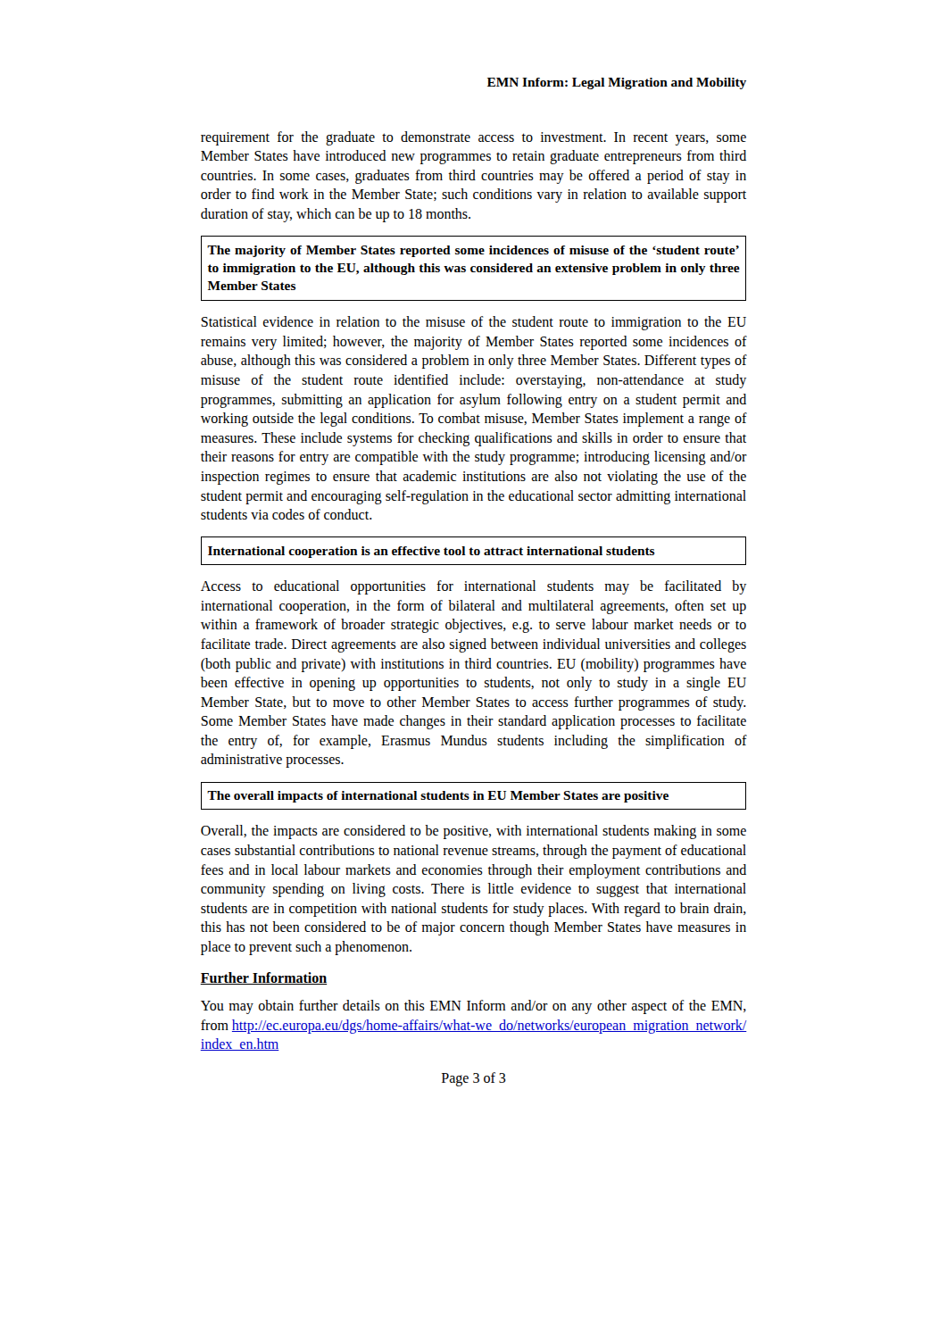EMN Inform: Legal Migration and Mobility
requirement for the graduate to demonstrate access to investment. In recent years, some Member States have introduced new programmes to retain graduate entrepreneurs from third countries. In some cases, graduates from third countries may be offered a period of stay in order to find work in the Member State; such conditions vary in relation to available support duration of stay, which can be up to 18 months.
The majority of Member States reported some incidences of misuse of the ‘student route’ to immigration to the EU, although this was considered an extensive problem in only three Member States
Statistical evidence in relation to the misuse of the student route to immigration to the EU remains very limited; however, the majority of Member States reported some incidences of abuse, although this was considered a problem in only three Member States. Different types of misuse of the student route identified include: overstaying, non-attendance at study programmes, submitting an application for asylum following entry on a student permit and working outside the legal conditions. To combat misuse, Member States implement a range of measures. These include systems for checking qualifications and skills in order to ensure that their reasons for entry are compatible with the study programme; introducing licensing and/or inspection regimes to ensure that academic institutions are also not violating the use of the student permit and encouraging self-regulation in the educational sector admitting international students via codes of conduct.
International cooperation is an effective tool to attract international students
Access to educational opportunities for international students may be facilitated by international cooperation, in the form of bilateral and multilateral agreements, often set up within a framework of broader strategic objectives, e.g. to serve labour market needs or to facilitate trade. Direct agreements are also signed between individual universities and colleges (both public and private) with institutions in third countries. EU (mobility) programmes have been effective in opening up opportunities to students, not only to study in a single EU Member State, but to move to other Member States to access further programmes of study. Some Member States have made changes in their standard application processes to facilitate the entry of, for example, Erasmus Mundus students including the simplification of administrative processes.
The overall impacts of international students in EU Member States are positive
Overall, the impacts are considered to be positive, with international students making in some cases substantial contributions to national revenue streams, through the payment of educational fees and in local labour markets and economies through their employment contributions and community spending on living costs. There is little evidence to suggest that international students are in competition with national students for study places. With regard to brain drain, this has not been considered to be of major concern though Member States have measures in place to prevent such a phenomenon.
Further Information
You may obtain further details on this EMN Inform and/or on any other aspect of the EMN, from http://ec.europa.eu/dgs/home-affairs/what-we_do/networks/european_migration_network/index_en.htm
Page 3 of 3